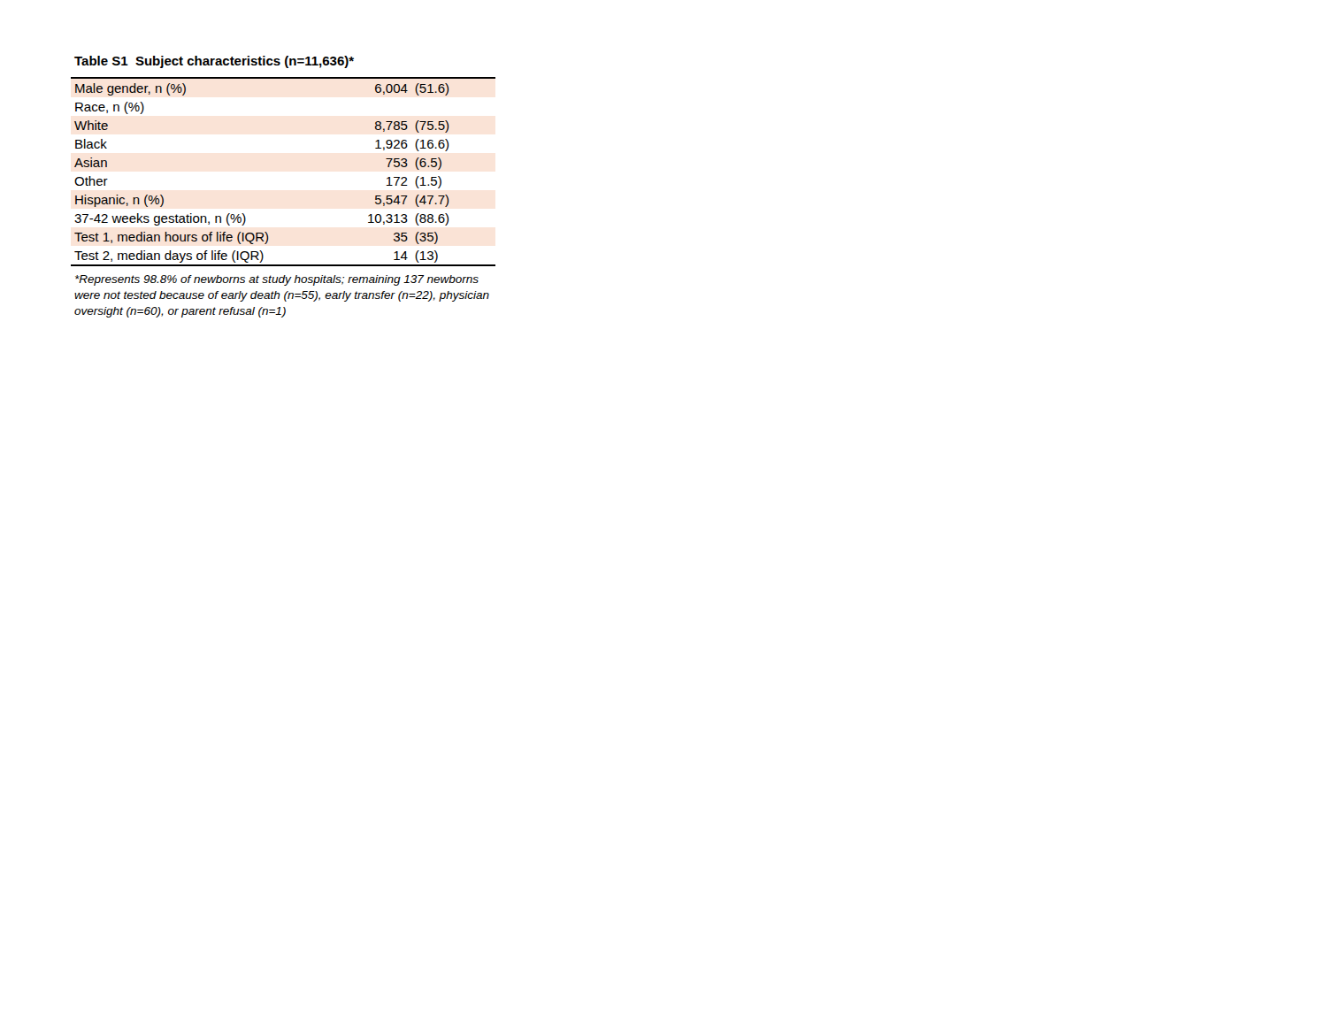Table S1 Subject characteristics (n=11,636)*
| Male gender, n (%) | 6,004 | (51.6) |
| Race, n (%) | | |
| White | 8,785 | (75.5) |
| Black | 1,926 | (16.6) |
| Asian | 753 | (6.5) |
| Other | 172 | (1.5) |
| Hispanic, n (%) | 5,547 | (47.7) |
| 37-42 weeks gestation, n (%) | 10,313 | (88.6) |
| Test 1, median hours of life (IQR) | 35 | (35) |
| Test 2, median days of life (IQR) | 14 | (13) |
*Represents 98.8% of newborns at study hospitals; remaining 137 newborns were not tested because of early death (n=55), early transfer (n=22), physician oversight (n=60), or parent refusal (n=1)